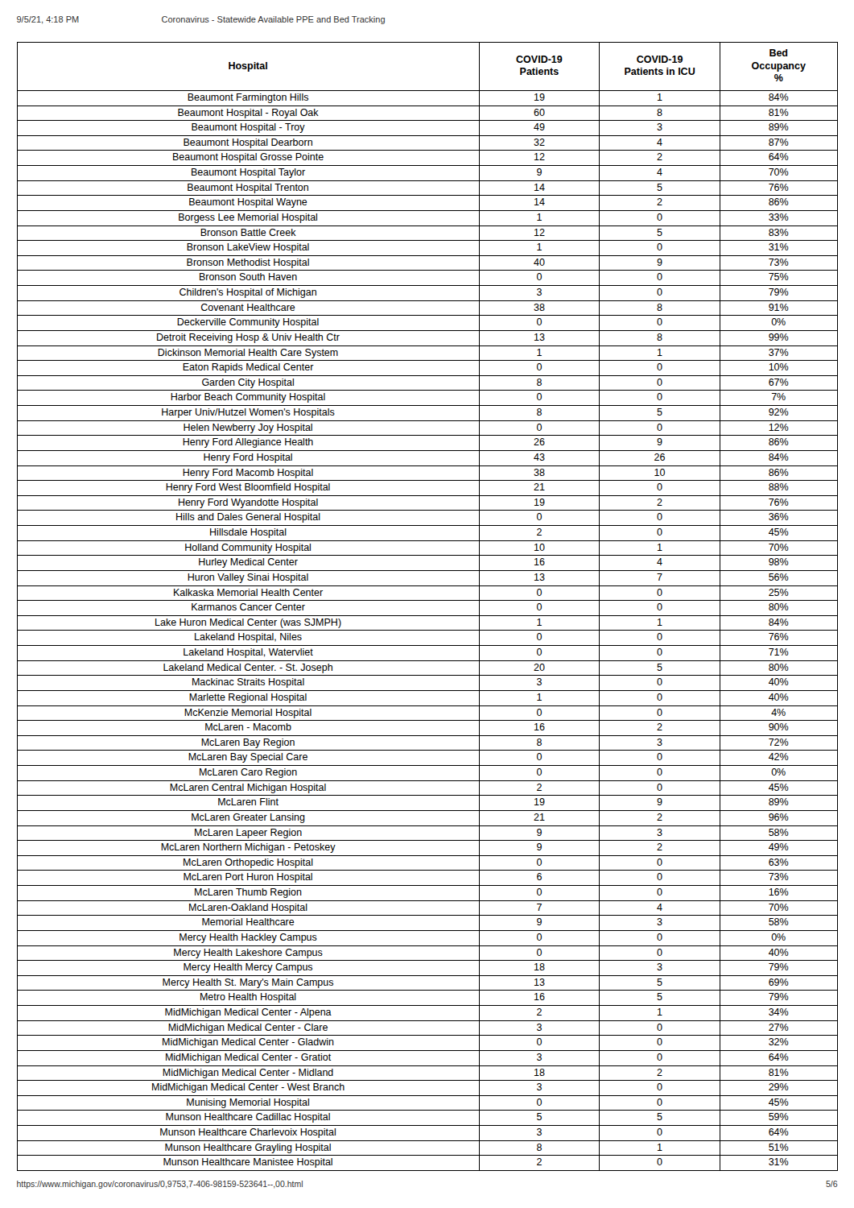9/5/21, 4:18 PM
Coronavirus - Statewide Available PPE and Bed Tracking
| Hospital | COVID-19 Patients | COVID-19 Patients in ICU | Bed Occupancy % |
| --- | --- | --- | --- |
| Beaumont Farmington Hills | 19 | 1 | 84% |
| Beaumont Hospital - Royal Oak | 60 | 8 | 81% |
| Beaumont Hospital - Troy | 49 | 3 | 89% |
| Beaumont Hospital Dearborn | 32 | 4 | 87% |
| Beaumont Hospital Grosse Pointe | 12 | 2 | 64% |
| Beaumont Hospital Taylor | 9 | 4 | 70% |
| Beaumont Hospital Trenton | 14 | 5 | 76% |
| Beaumont Hospital Wayne | 14 | 2 | 86% |
| Borgess Lee Memorial Hospital | 1 | 0 | 33% |
| Bronson Battle Creek | 12 | 5 | 83% |
| Bronson LakeView Hospital | 1 | 0 | 31% |
| Bronson Methodist Hospital | 40 | 9 | 73% |
| Bronson South Haven | 0 | 0 | 75% |
| Children's Hospital of Michigan | 3 | 0 | 79% |
| Covenant Healthcare | 38 | 8 | 91% |
| Deckerville Community Hospital | 0 | 0 | 0% |
| Detroit Receiving Hosp & Univ Health Ctr | 13 | 8 | 99% |
| Dickinson Memorial Health Care System | 1 | 1 | 37% |
| Eaton Rapids Medical Center | 0 | 0 | 10% |
| Garden City Hospital | 8 | 0 | 67% |
| Harbor Beach Community Hospital | 0 | 0 | 7% |
| Harper Univ/Hutzel Women's Hospitals | 8 | 5 | 92% |
| Helen Newberry Joy Hospital | 0 | 0 | 12% |
| Henry Ford Allegiance Health | 26 | 9 | 86% |
| Henry Ford Hospital | 43 | 26 | 84% |
| Henry Ford Macomb Hospital | 38 | 10 | 86% |
| Henry Ford West Bloomfield Hospital | 21 | 0 | 88% |
| Henry Ford Wyandotte Hospital | 19 | 2 | 76% |
| Hills and Dales General Hospital | 0 | 0 | 36% |
| Hillsdale Hospital | 2 | 0 | 45% |
| Holland Community Hospital | 10 | 1 | 70% |
| Hurley Medical Center | 16 | 4 | 98% |
| Huron Valley Sinai Hospital | 13 | 7 | 56% |
| Kalkaska Memorial Health Center | 0 | 0 | 25% |
| Karmanos Cancer Center | 0 | 0 | 80% |
| Lake Huron Medical Center (was SJMPH) | 1 | 1 | 84% |
| Lakeland Hospital, Niles | 0 | 0 | 76% |
| Lakeland Hospital, Watervliet | 0 | 0 | 71% |
| Lakeland Medical Center. - St. Joseph | 20 | 5 | 80% |
| Mackinac Straits Hospital | 3 | 0 | 40% |
| Marlette Regional Hospital | 1 | 0 | 40% |
| McKenzie Memorial Hospital | 0 | 0 | 4% |
| McLaren - Macomb | 16 | 2 | 90% |
| McLaren Bay Region | 8 | 3 | 72% |
| McLaren Bay Special Care | 0 | 0 | 42% |
| McLaren Caro Region | 0 | 0 | 0% |
| McLaren Central Michigan Hospital | 2 | 0 | 45% |
| McLaren Flint | 19 | 9 | 89% |
| McLaren Greater Lansing | 21 | 2 | 96% |
| McLaren Lapeer Region | 9 | 3 | 58% |
| McLaren Northern Michigan - Petoskey | 9 | 2 | 49% |
| McLaren Orthopedic Hospital | 0 | 0 | 63% |
| McLaren Port Huron Hospital | 6 | 0 | 73% |
| McLaren Thumb Region | 0 | 0 | 16% |
| McLaren-Oakland Hospital | 7 | 4 | 70% |
| Memorial Healthcare | 9 | 3 | 58% |
| Mercy Health Hackley Campus | 0 | 0 | 0% |
| Mercy Health Lakeshore Campus | 0 | 0 | 40% |
| Mercy Health Mercy Campus | 18 | 3 | 79% |
| Mercy Health St. Mary's Main Campus | 13 | 5 | 69% |
| Metro Health Hospital | 16 | 5 | 79% |
| MidMichigan Medical Center - Alpena | 2 | 1 | 34% |
| MidMichigan Medical Center - Clare | 3 | 0 | 27% |
| MidMichigan Medical Center - Gladwin | 0 | 0 | 32% |
| MidMichigan Medical Center - Gratiot | 3 | 0 | 64% |
| MidMichigan Medical Center - Midland | 18 | 2 | 81% |
| MidMichigan Medical Center - West Branch | 3 | 0 | 29% |
| Munising Memorial Hospital | 0 | 0 | 45% |
| Munson Healthcare Cadillac Hospital | 5 | 5 | 59% |
| Munson Healthcare Charlevoix Hospital | 3 | 0 | 64% |
| Munson Healthcare Grayling Hospital | 8 | 1 | 51% |
| Munson Healthcare Manistee Hospital | 2 | 0 | 31% |
https://www.michigan.gov/coronavirus/0,9753,7-406-98159-523641--,00.html
5/6